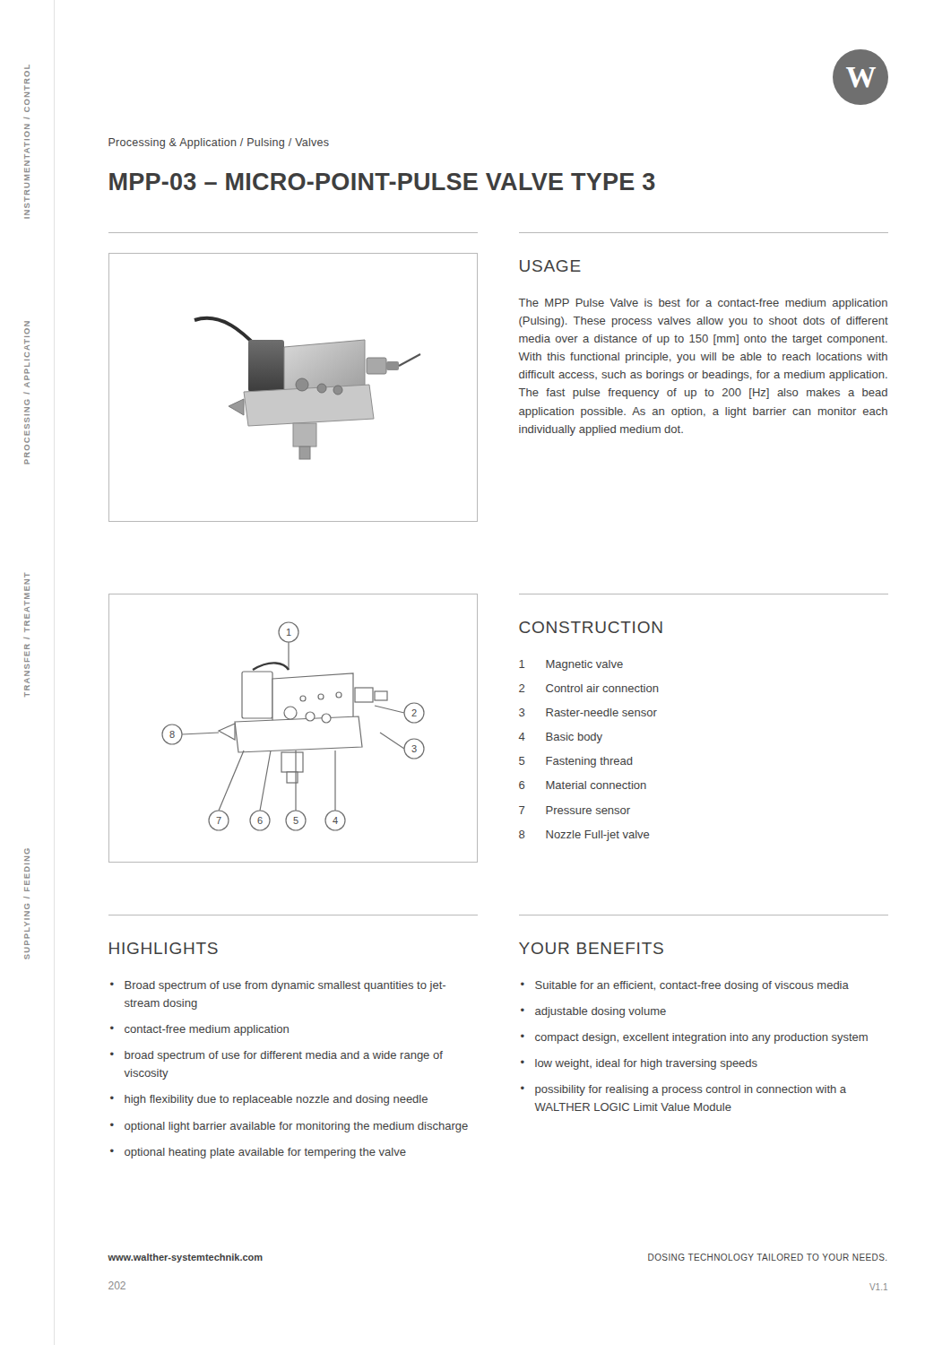Instrumentation / Control Processing / Application Transfer / Treatment Supplying / Feeding
W
Processing & Application / Pulsing / Valves
MPP-03 – Micro-Point-Pulse Valve Type 3
Usage
The MPP Pulse Valve is best for a contact-free medium application (Pulsing). These process valves allow you to shoot dots of different media over a distance of up to 150 [mm] onto the target component. With this functional principle, you will be able to reach locations with difficult access, such as borings or beadings, for a medium application. The fast pulse frequency of up to 200 [Hz] also makes a bead application possible. As an option, a light barrier can monitor each individually applied medium dot.
1 2 3 4 5 6 7 8
Construction
Magnetic valve
Control air connection
Raster-needle sensor
Basic body
Fastening thread
Material connection
Pressure sensor
Nozzle Full-jet valve
Highlights
Broad spectrum of use from dynamic smallest quantities to jet-stream dosing
contact-free medium application
broad spectrum of use for different media and a wide range of viscosity
high flexibility due to replaceable nozzle and dosing needle
optional light barrier available for monitoring the medium discharge
optional heating plate available for tempering the valve
Your Benefits
Suitable for an efficient, contact-free dosing of viscous media
adjustable dosing volume
compact design, excellent integration into any production system
low weight, ideal for high traversing speeds
possibility for realising a process control in connection with a WALTHER LOGIC Limit Value Module
www.walther-systemtechnik.com
Dosing technology tailored to your needs.
202
V1.1